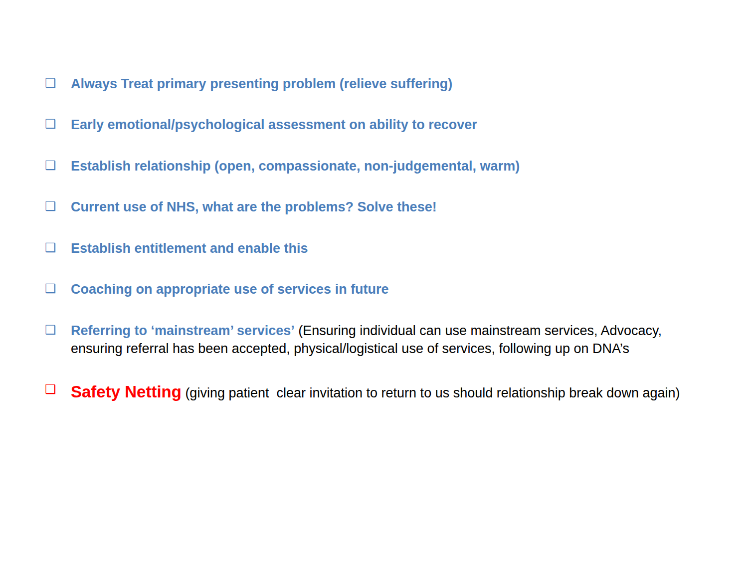Always Treat primary presenting problem (relieve suffering)
Early emotional/psychological assessment on ability to recover
Establish relationship (open, compassionate, non-judgemental, warm)
Current use of NHS, what are the problems? Solve these!
Establish entitlement and enable this
Coaching on appropriate use of services in future
Referring to ‘mainstream’ services’ (Ensuring individual can use mainstream services, Advocacy, ensuring referral has been accepted, physical/logistical use of services, following up on DNA’s
Safety Netting (giving patient clear invitation to return to us should relationship break down again)